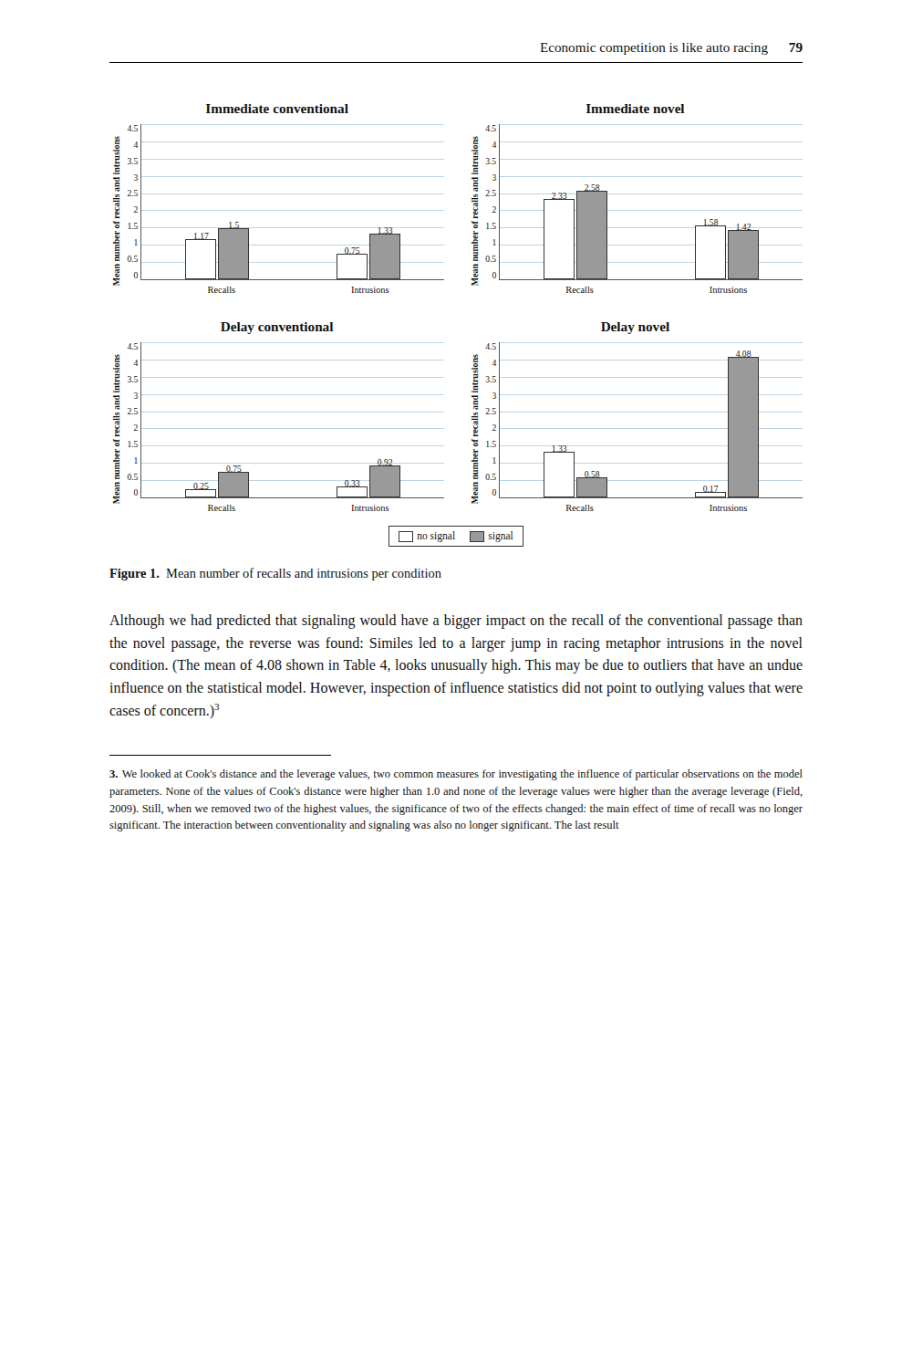Economic competition is like auto racing 79
Immediate conventional
Mean number of recalls and intrusions
4.543.532.521.510.50
1.17
1.5
0.75
1.33
Recalls Intrusions
Immediate novel
Mean number of recalls and intrusions
4.543.532.521.510.50
2.33
2.58
1.58
1.42
Recalls Intrusions
Delay conventional
Mean number of recalls and intrusions
4.543.532.521.510.50
0.25
0.75
0.33
0.92
Recalls Intrusions
Delay novel
Mean number of recalls and intrusions
4.543.532.521.510.50
1.33
0.58
0.17
4.08
Recalls Intrusions
no signal signal
Figure 1. Mean number of recalls and intrusions per condition
Although we had predicted that signaling would have a bigger impact on the recall of the conventional passage than the novel passage, the reverse was found: Similes led to a larger jump in racing metaphor intrusions in the novel condition. (The mean of 4.08 shown in Table 4, looks unusually high. This may be due to outliers that have an undue influence on the statistical model. However, inspection of influence statistics did not point to outlying values that were cases of concern.)3
3. We looked at Cook's distance and the leverage values, two common measures for investigating the influence of particular observations on the model parameters. None of the values of Cook's distance were higher than 1.0 and none of the leverage values were higher than the average leverage (Field, 2009). Still, when we removed two of the highest values, the significance of two of the effects changed: the main effect of time of recall was no longer significant. The interaction between conventionality and signaling was also no longer significant. The last result